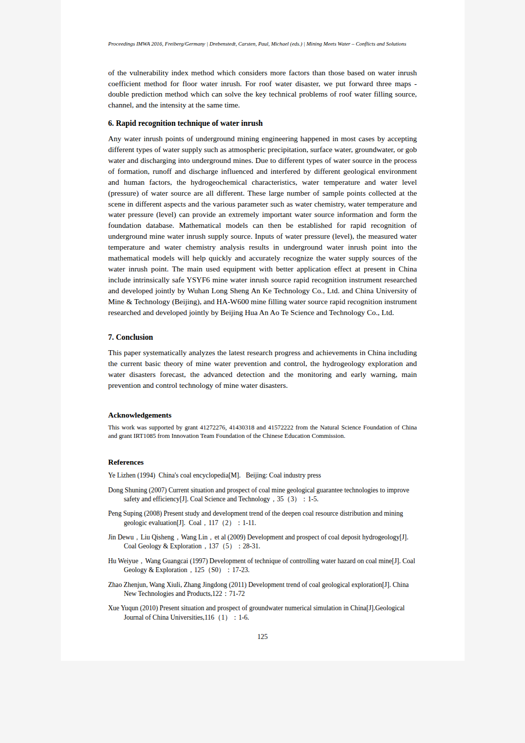Proceedings IMWA 2016, Freiberg/Germany | Drebenstedt, Carsten, Paul, Michael (eds.) | Mining Meets Water – Conflicts and Solutions
of the vulnerability index method which considers more factors than those based on water inrush coefficient method for floor water inrush. For roof water disaster, we put forward three maps - double prediction method which can solve the key technical problems of roof water filling source, channel, and the intensity at the same time.
6. Rapid recognition technique of water inrush
Any water inrush points of underground mining engineering happened in most cases by accepting different types of water supply such as atmospheric precipitation, surface water, groundwater, or gob water and discharging into underground mines. Due to different types of water source in the process of formation, runoff and discharge influenced and interfered by different geological environment and human factors, the hydrogeochemical characteristics, water temperature and water level (pressure) of water source are all different. These large number of sample points collected at the scene in different aspects and the various parameter such as water chemistry, water temperature and water pressure (level) can provide an extremely important water source information and form the foundation database. Mathematical models can then be established for rapid recognition of underground mine water inrush supply source. Inputs of water pressure (level), the measured water temperature and water chemistry analysis results in underground water inrush point into the mathematical models will help quickly and accurately recognize the water supply sources of the water inrush point. The main used equipment with better application effect at present in China include intrinsically safe YSYF6 mine water inrush source rapid recognition instrument researched and developed jointly by Wuhan Long Sheng An Ke Technology Co., Ltd. and China University of Mine & Technology (Beijing), and HA-W600 mine filling water source rapid recognition instrument researched and developed jointly by Beijing Hua An Ao Te Science and Technology Co., Ltd.
7. Conclusion
This paper systematically analyzes the latest research progress and achievements in China including the current basic theory of mine water prevention and control, the hydrogeology exploration and water disasters forecast, the advanced detection and the monitoring and early warning, main prevention and control technology of mine water disasters.
Acknowledgements
This work was supported by grant 41272276, 41430318 and 41572222 from the Natural Science Foundation of China and grant IRT1085 from Innovation Team Foundation of the Chinese Education Commission.
References
Ye Lizhen (1994) China's coal encyclopedia[M]. Beijing: Coal industry press
Dong Shuning (2007) Current situation and prospect of coal mine geological guarantee technologies to improve safety and efficiency[J]. Coal Science and Technology，35（3）：1-5.
Peng Suping (2008) Present study and development trend of the deepen coal resource distribution and mining geologic evaluation[J]. Coal，117（2）：1-11.
Jin Dewu，Liu Qisheng，Wang Lin，et al (2009) Development and prospect of coal deposit hydrogeology[J]. Coal Geology & Exploration，137（5）：28-31.
Hu Weiyue，Wang Guangcai (1997) Development of technique of controlling water hazard on coal mine[J]. Coal Geology & Exploration，125（S0）：17-23.
Zhao Zhenjun, Wang Xiuli, Zhang Jingdong (2011) Development trend of coal geological exploration[J]. China New Technologies and Products,122：71-72
Xue Yuqun (2010) Present situation and prospect of groundwater numerical simulation in China[J].Geological Journal of China Universities,116（1）：1-6.
125